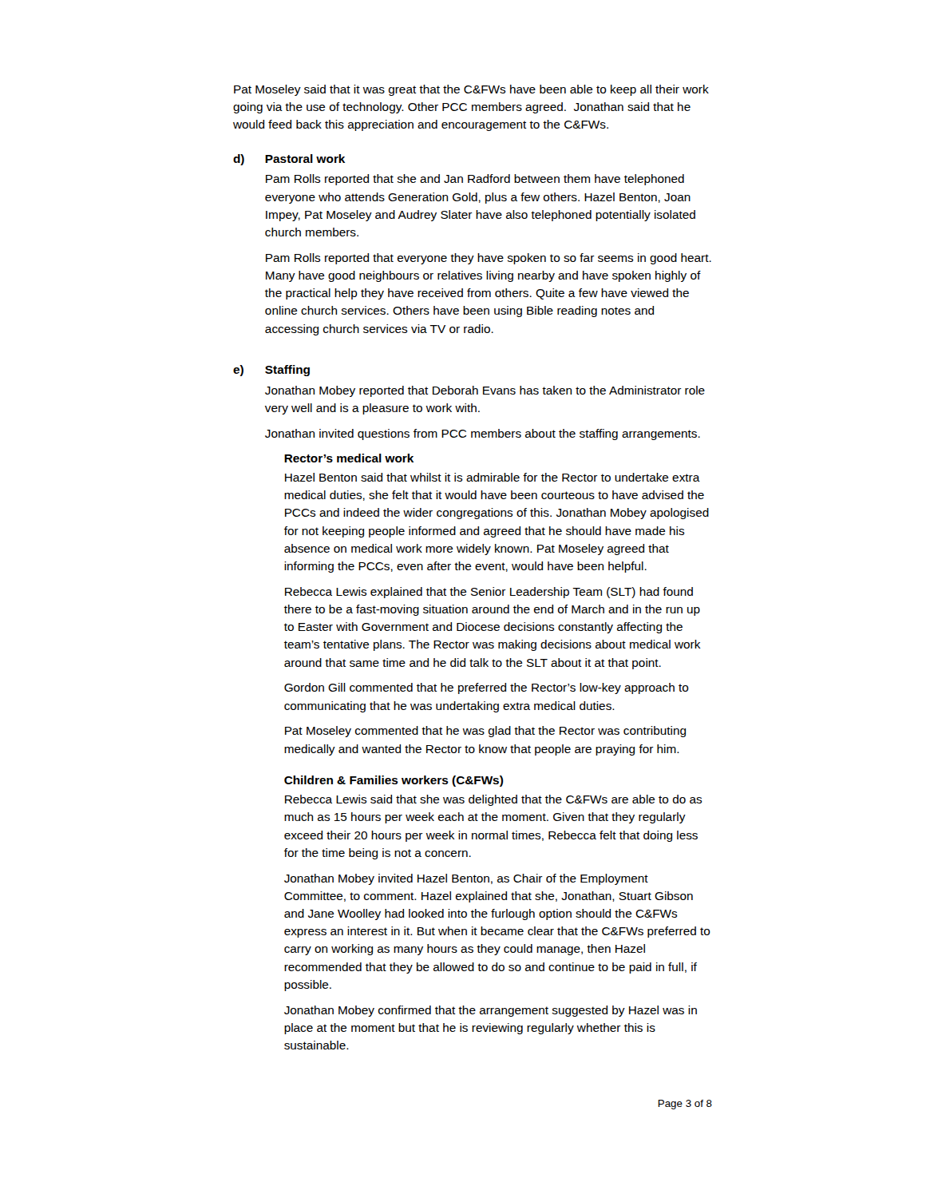Pat Moseley said that it was great that the C&FWs have been able to keep all their work going via the use of technology. Other PCC members agreed. Jonathan said that he would feed back this appreciation and encouragement to the C&FWs.
d)
Pastoral work
Pam Rolls reported that she and Jan Radford between them have telephoned everyone who attends Generation Gold, plus a few others. Hazel Benton, Joan Impey, Pat Moseley and Audrey Slater have also telephoned potentially isolated church members.
Pam Rolls reported that everyone they have spoken to so far seems in good heart. Many have good neighbours or relatives living nearby and have spoken highly of the practical help they have received from others. Quite a few have viewed the online church services. Others have been using Bible reading notes and accessing church services via TV or radio.
e)
Staffing
Jonathan Mobey reported that Deborah Evans has taken to the Administrator role very well and is a pleasure to work with.
Jonathan invited questions from PCC members about the staffing arrangements.
Rector’s medical work
Hazel Benton said that whilst it is admirable for the Rector to undertake extra medical duties, she felt that it would have been courteous to have advised the PCCs and indeed the wider congregations of this. Jonathan Mobey apologised for not keeping people informed and agreed that he should have made his absence on medical work more widely known. Pat Moseley agreed that informing the PCCs, even after the event, would have been helpful.
Rebecca Lewis explained that the Senior Leadership Team (SLT) had found there to be a fast-moving situation around the end of March and in the run up to Easter with Government and Diocese decisions constantly affecting the team’s tentative plans. The Rector was making decisions about medical work around that same time and he did talk to the SLT about it at that point.
Gordon Gill commented that he preferred the Rector’s low-key approach to communicating that he was undertaking extra medical duties.
Pat Moseley commented that he was glad that the Rector was contributing medically and wanted the Rector to know that people are praying for him.
Children & Families workers (C&FWs)
Rebecca Lewis said that she was delighted that the C&FWs are able to do as much as 15 hours per week each at the moment. Given that they regularly exceed their 20 hours per week in normal times, Rebecca felt that doing less for the time being is not a concern.
Jonathan Mobey invited Hazel Benton, as Chair of the Employment Committee, to comment. Hazel explained that she, Jonathan, Stuart Gibson and Jane Woolley had looked into the furlough option should the C&FWs express an interest in it. But when it became clear that the C&FWs preferred to carry on working as many hours as they could manage, then Hazel recommended that they be allowed to do so and continue to be paid in full, if possible.
Jonathan Mobey confirmed that the arrangement suggested by Hazel was in place at the moment but that he is reviewing regularly whether this is sustainable.
Page 3 of 8